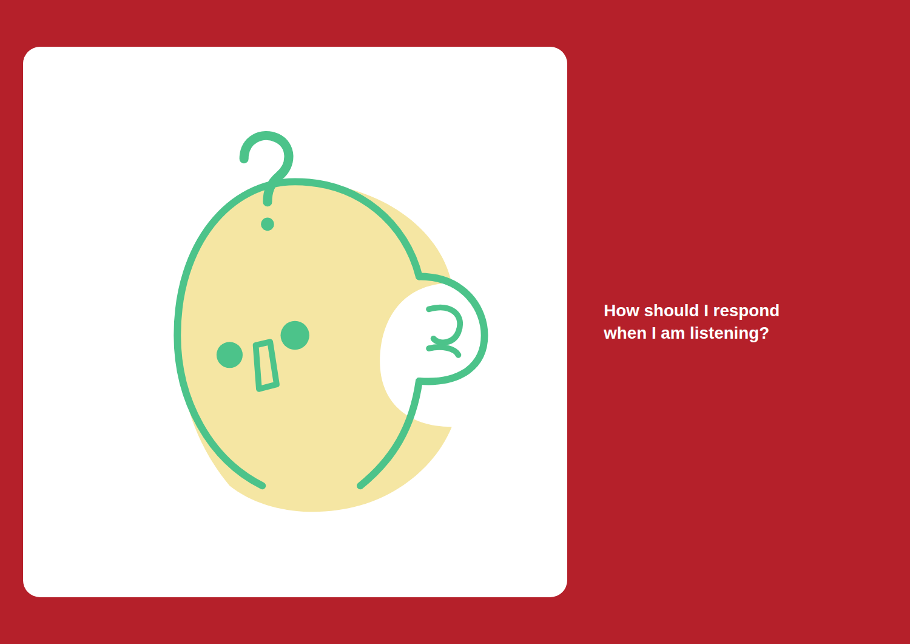Puzzled face in profile with a question mark A stylized yellow head seen from the side, with a green outline, two round eyes, a rectangular nose, an ear, and a green question mark floating above the head.
How should I respond
when I am listening?